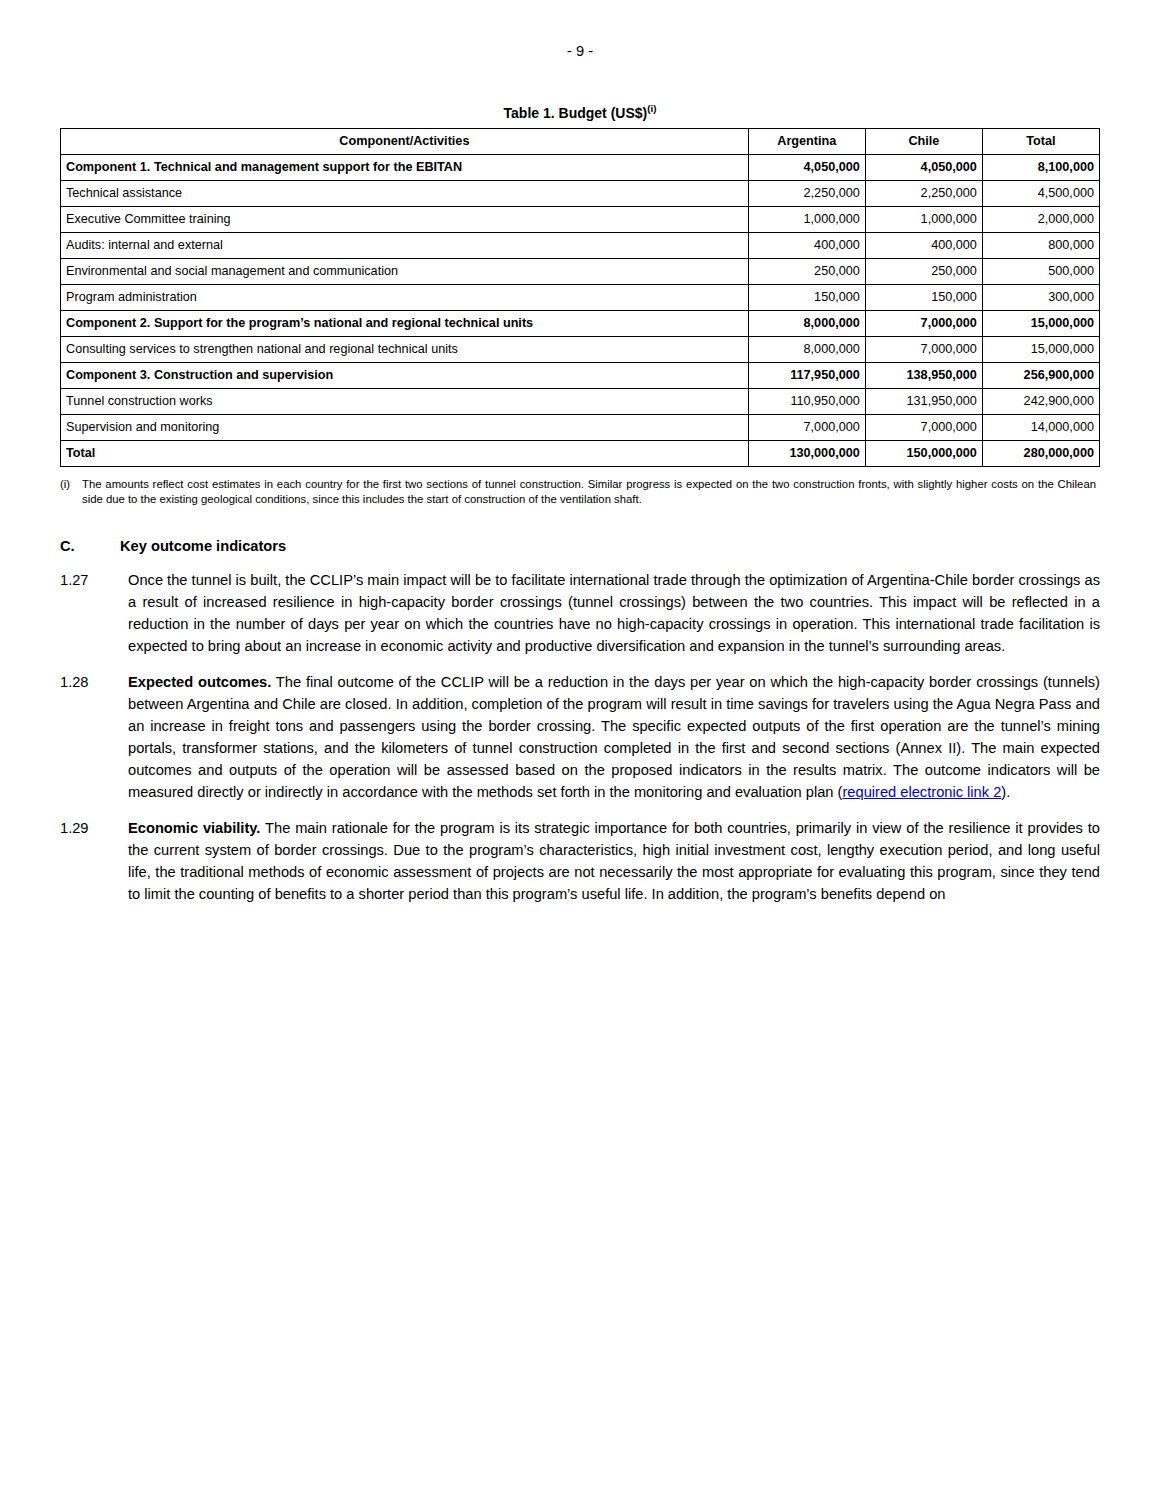- 9 -
Table 1. Budget (US$)(i)
| Component/Activities | Argentina | Chile | Total |
| --- | --- | --- | --- |
| Component 1. Technical and management support for the EBITAN | 4,050,000 | 4,050,000 | 8,100,000 |
| Technical assistance | 2,250,000 | 2,250,000 | 4,500,000 |
| Executive Committee training | 1,000,000 | 1,000,000 | 2,000,000 |
| Audits: internal and external | 400,000 | 400,000 | 800,000 |
| Environmental and social management and communication | 250,000 | 250,000 | 500,000 |
| Program administration | 150,000 | 150,000 | 300,000 |
| Component 2. Support for the program’s national and regional technical units | 8,000,000 | 7,000,000 | 15,000,000 |
| Consulting services to strengthen national and regional technical units | 8,000,000 | 7,000,000 | 15,000,000 |
| Component 3. Construction and supervision | 117,950,000 | 138,950,000 | 256,900,000 |
| Tunnel construction works | 110,950,000 | 131,950,000 | 242,900,000 |
| Supervision and monitoring | 7,000,000 | 7,000,000 | 14,000,000 |
| Total | 130,000,000 | 150,000,000 | 280,000,000 |
(i) The amounts reflect cost estimates in each country for the first two sections of tunnel construction. Similar progress is expected on the two construction fronts, with slightly higher costs on the Chilean side due to the existing geological conditions, since this includes the start of construction of the ventilation shaft.
C. Key outcome indicators
1.27
Once the tunnel is built, the CCLIP’s main impact will be to facilitate international trade through the optimization of Argentina-Chile border crossings as a result of increased resilience in high-capacity border crossings (tunnel crossings) between the two countries. This impact will be reflected in a reduction in the number of days per year on which the countries have no high-capacity crossings in operation. This international trade facilitation is expected to bring about an increase in economic activity and productive diversification and expansion in the tunnel’s surrounding areas.
1.28
Expected outcomes. The final outcome of the CCLIP will be a reduction in the days per year on which the high-capacity border crossings (tunnels) between Argentina and Chile are closed. In addition, completion of the program will result in time savings for travelers using the Agua Negra Pass and an increase in freight tons and passengers using the border crossing. The specific expected outputs of the first operation are the tunnel’s mining portals, transformer stations, and the kilometers of tunnel construction completed in the first and second sections (Annex II). The main expected outcomes and outputs of the operation will be assessed based on the proposed indicators in the results matrix. The outcome indicators will be measured directly or indirectly in accordance with the methods set forth in the monitoring and evaluation plan (required electronic link 2).
1.29
Economic viability. The main rationale for the program is its strategic importance for both countries, primarily in view of the resilience it provides to the current system of border crossings. Due to the program’s characteristics, high initial investment cost, lengthy execution period, and long useful life, the traditional methods of economic assessment of projects are not necessarily the most appropriate for evaluating this program, since they tend to limit the counting of benefits to a shorter period than this program’s useful life. In addition, the program’s benefits depend on